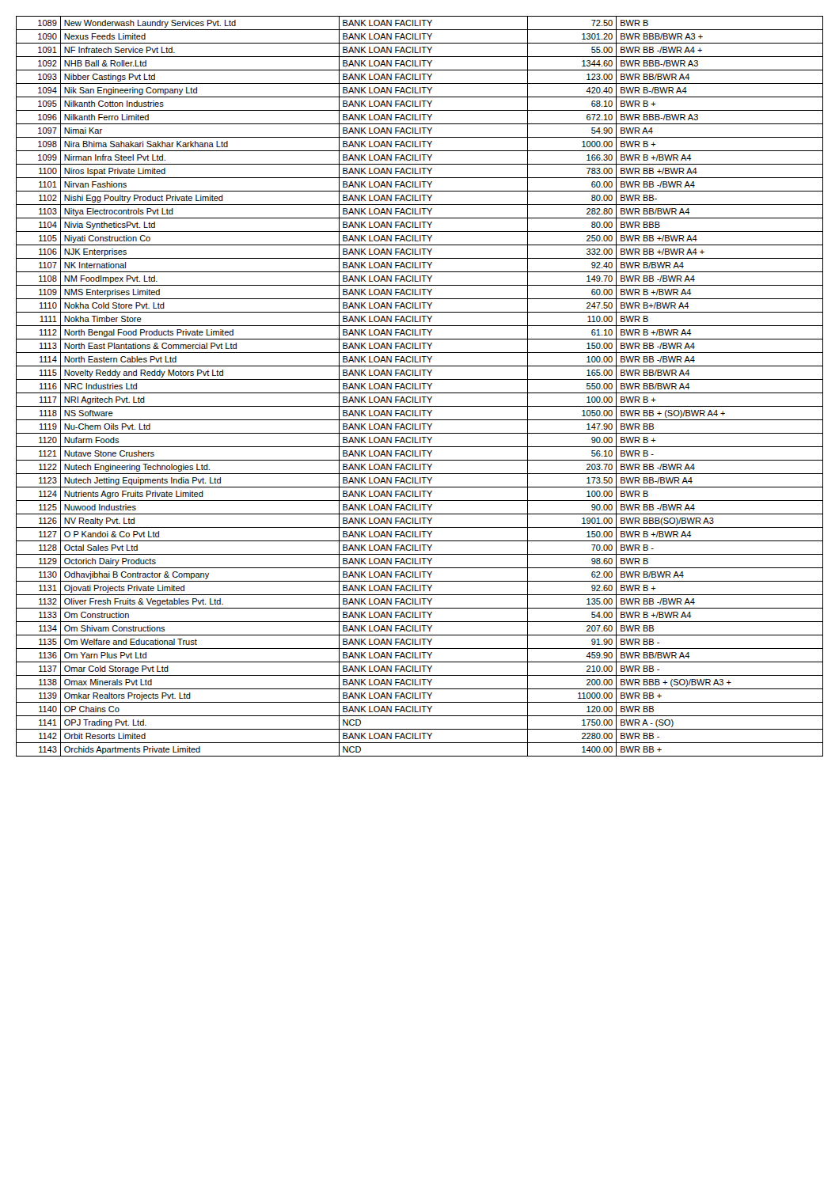| 1089 | New Wonderwash Laundry Services Pvt. Ltd | BANK LOAN FACILITY | 72.50 | BWR B |
| 1090 | Nexus Feeds Limited | BANK LOAN FACILITY | 1301.20 | BWR BBB/BWR A3 + |
| 1091 | NF Infratech Service Pvt Ltd. | BANK LOAN FACILITY | 55.00 | BWR BB -/BWR A4 + |
| 1092 | NHB Ball & Roller.Ltd | BANK LOAN FACILITY | 1344.60 | BWR BBB-/BWR A3 |
| 1093 | Nibber Castings Pvt Ltd | BANK LOAN FACILITY | 123.00 | BWR BB/BWR A4 |
| 1094 | Nik San Engineering Company Ltd | BANK LOAN FACILITY | 420.40 | BWR B-/BWR A4 |
| 1095 | Nilkanth Cotton Industries | BANK LOAN FACILITY | 68.10 | BWR B + |
| 1096 | Nilkanth Ferro Limited | BANK LOAN FACILITY | 672.10 | BWR BBB-/BWR A3 |
| 1097 | Nimai Kar | BANK LOAN FACILITY | 54.90 | BWR A4 |
| 1098 | Nira Bhima Sahakari Sakhar Karkhana Ltd | BANK LOAN FACILITY | 1000.00 | BWR B + |
| 1099 | Nirman Infra Steel Pvt Ltd. | BANK LOAN FACILITY | 166.30 | BWR B +/BWR A4 |
| 1100 | Niros Ispat Private Limited | BANK LOAN FACILITY | 783.00 | BWR BB +/BWR A4 |
| 1101 | Nirvan Fashions | BANK LOAN FACILITY | 60.00 | BWR BB -/BWR A4 |
| 1102 | Nishi Egg Poultry Product Private Limited | BANK LOAN FACILITY | 80.00 | BWR BB- |
| 1103 | Nitya Electrocontrols Pvt Ltd | BANK LOAN FACILITY | 282.80 | BWR BB/BWR A4 |
| 1104 | Nivia SyntheticsPvt. Ltd | BANK LOAN FACILITY | 80.00 | BWR BBB |
| 1105 | Niyati Construction Co | BANK LOAN FACILITY | 250.00 | BWR BB +/BWR A4 |
| 1106 | NJK Enterprises | BANK LOAN FACILITY | 332.00 | BWR BB +/BWR A4 + |
| 1107 | NK International | BANK LOAN FACILITY | 92.40 | BWR B/BWR A4 |
| 1108 | NM FoodImpex Pvt. Ltd. | BANK LOAN FACILITY | 149.70 | BWR BB -/BWR A4 |
| 1109 | NMS Enterprises Limited | BANK LOAN FACILITY | 60.00 | BWR B +/BWR A4 |
| 1110 | Nokha Cold Store Pvt. Ltd | BANK LOAN FACILITY | 247.50 | BWR B+/BWR A4 |
| 1111 | Nokha Timber Store | BANK LOAN FACILITY | 110.00 | BWR B |
| 1112 | North Bengal Food Products Private Limited | BANK LOAN FACILITY | 61.10 | BWR B +/BWR A4 |
| 1113 | North East Plantations & Commercial Pvt Ltd | BANK LOAN FACILITY | 150.00 | BWR BB -/BWR A4 |
| 1114 | North Eastern Cables Pvt Ltd | BANK LOAN FACILITY | 100.00 | BWR BB -/BWR A4 |
| 1115 | Novelty Reddy and Reddy Motors Pvt Ltd | BANK LOAN FACILITY | 165.00 | BWR BB/BWR A4 |
| 1116 | NRC Industries Ltd | BANK LOAN FACILITY | 550.00 | BWR BB/BWR A4 |
| 1117 | NRI Agritech Pvt. Ltd | BANK LOAN FACILITY | 100.00 | BWR B + |
| 1118 | NS Software | BANK LOAN FACILITY | 1050.00 | BWR BB + (SO)/BWR A4 + |
| 1119 | Nu-Chem Oils Pvt. Ltd | BANK LOAN FACILITY | 147.90 | BWR BB |
| 1120 | Nufarm Foods | BANK LOAN FACILITY | 90.00 | BWR B + |
| 1121 | Nutave Stone Crushers | BANK LOAN FACILITY | 56.10 | BWR B - |
| 1122 | Nutech Engineering Technologies Ltd. | BANK LOAN FACILITY | 203.70 | BWR BB -/BWR A4 |
| 1123 | Nutech Jetting Equipments India Pvt. Ltd | BANK LOAN FACILITY | 173.50 | BWR BB-/BWR A4 |
| 1124 | Nutrients Agro Fruits Private Limited | BANK LOAN FACILITY | 100.00 | BWR B |
| 1125 | Nuwood Industries | BANK LOAN FACILITY | 90.00 | BWR BB -/BWR A4 |
| 1126 | NV Realty Pvt. Ltd | BANK LOAN FACILITY | 1901.00 | BWR BBB(SO)/BWR A3 |
| 1127 | O P Kandoi & Co Pvt Ltd | BANK LOAN FACILITY | 150.00 | BWR B +/BWR A4 |
| 1128 | Octal Sales Pvt Ltd | BANK LOAN FACILITY | 70.00 | BWR B - |
| 1129 | Octorich Dairy Products | BANK LOAN FACILITY | 98.60 | BWR B |
| 1130 | Odhavjibhai B Contractor & Company | BANK LOAN FACILITY | 62.00 | BWR B/BWR A4 |
| 1131 | Ojovati Projects Private Limited | BANK LOAN FACILITY | 92.60 | BWR B + |
| 1132 | Oliver Fresh Fruits & Vegetables Pvt. Ltd. | BANK LOAN FACILITY | 135.00 | BWR BB -/BWR A4 |
| 1133 | Om Construction | BANK LOAN FACILITY | 54.00 | BWR B +/BWR A4 |
| 1134 | Om Shivam Constructions | BANK LOAN FACILITY | 207.60 | BWR BB |
| 1135 | Om Welfare and Educational Trust | BANK LOAN FACILITY | 91.90 | BWR BB - |
| 1136 | Om Yarn Plus Pvt Ltd | BANK LOAN FACILITY | 459.90 | BWR BB/BWR A4 |
| 1137 | Omar Cold Storage Pvt Ltd | BANK LOAN FACILITY | 210.00 | BWR BB - |
| 1138 | Omax Minerals Pvt Ltd | BANK LOAN FACILITY | 200.00 | BWR BBB + (SO)/BWR A3 + |
| 1139 | Omkar Realtors Projects Pvt. Ltd | BANK LOAN FACILITY | 11000.00 | BWR BB + |
| 1140 | OP Chains Co | BANK LOAN FACILITY | 120.00 | BWR BB |
| 1141 | OPJ Trading Pvt. Ltd. | NCD | 1750.00 | BWR A - (SO) |
| 1142 | Orbit Resorts Limited | BANK LOAN FACILITY | 2280.00 | BWR BB - |
| 1143 | Orchids Apartments Private Limited | NCD | 1400.00 | BWR BB + |